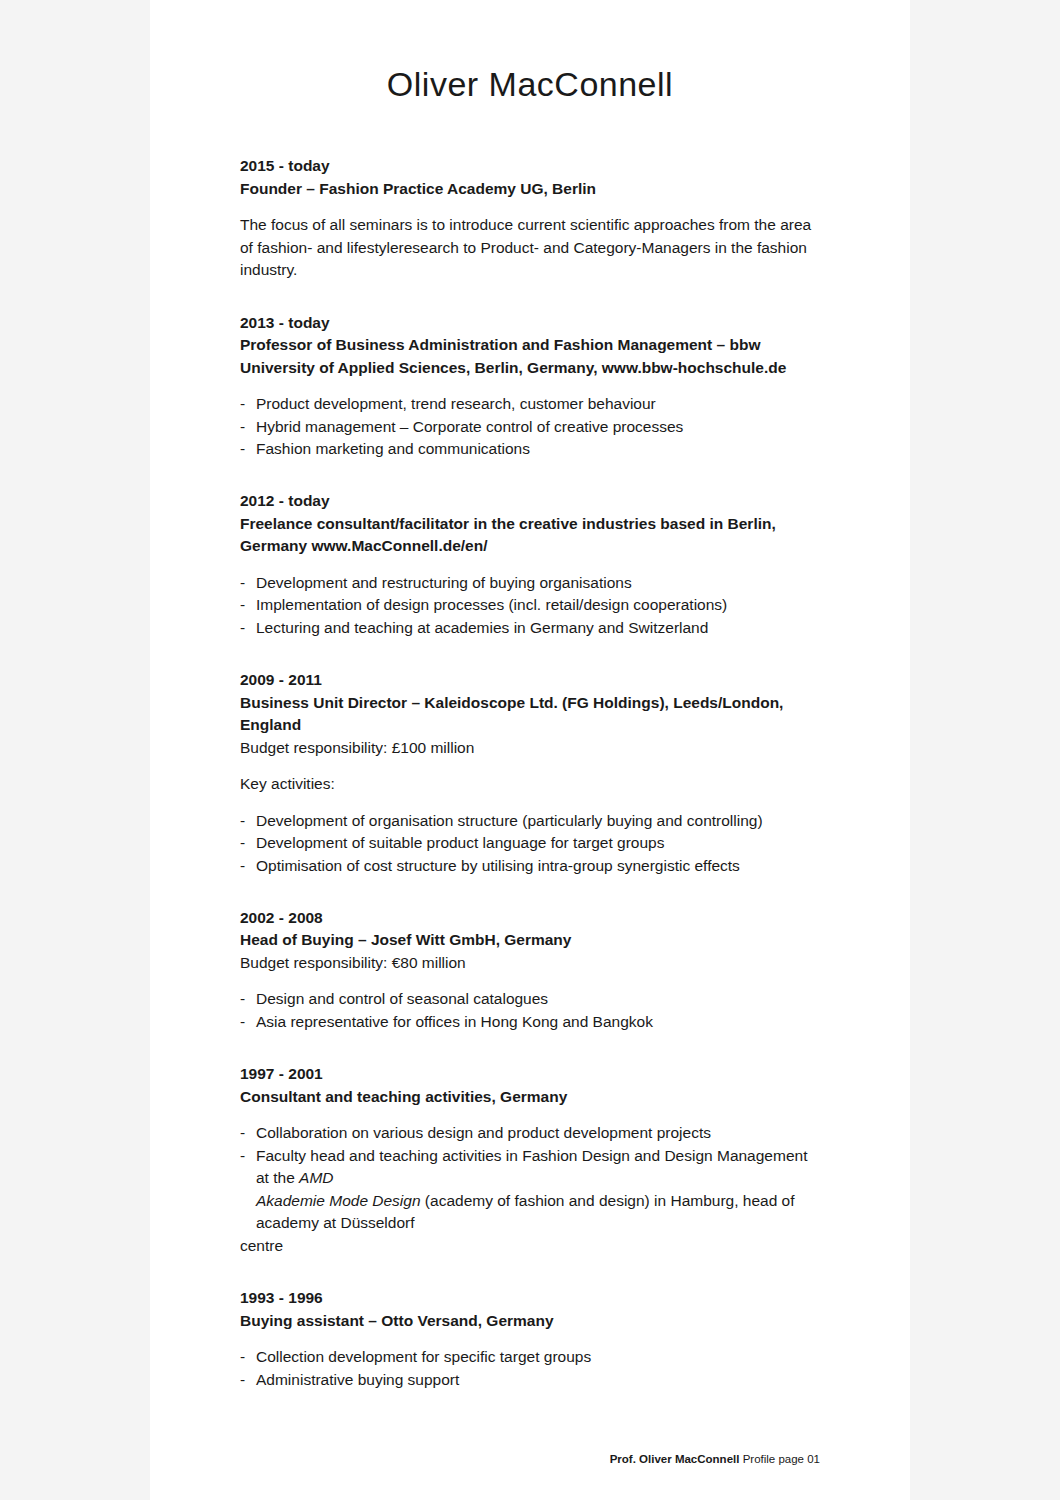Oliver MacConnell
2015 - today
Founder – Fashion Practice Academy UG, Berlin
The focus of all seminars is to introduce current scientific approaches from the area of fashion- and lifestyleresearch to Product- and Category-Managers in the fashion industry.
2013 - today
Professor of Business Administration and Fashion Management – bbw University of Applied Sciences, Berlin, Germany, www.bbw-hochschule.de
Product development, trend research, customer behaviour
Hybrid management – Corporate control of creative processes
Fashion marketing and communications
2012 - today
Freelance consultant/facilitator in the creative industries based in Berlin, Germany www.MacConnell.de/en/
Development and restructuring of buying organisations
Implementation of design processes (incl. retail/design cooperations)
Lecturing and teaching at academies in Germany and Switzerland
2009 - 2011
Business Unit Director – Kaleidoscope Ltd. (FG Holdings), Leeds/London, England
Budget responsibility: £100 million
Key activities:
Development of organisation structure (particularly buying and controlling)
Development of suitable product language for target groups
Optimisation of cost structure by utilising intra-group synergistic effects
2002 - 2008
Head of Buying – Josef Witt GmbH, Germany
Budget responsibility: €80 million
Design and control of seasonal catalogues
Asia representative for offices in Hong Kong and Bangkok
1997 - 2001
Consultant and teaching activities, Germany
Collaboration on various design and product development projects
Faculty head and teaching activities in Fashion Design and Design Management at the AMD
Akademie Mode Design (academy of fashion and design) in Hamburg, head of academy at Düsseldorf
centre
1993 - 1996
Buying assistant – Otto Versand, Germany
Collection development for specific target groups
Administrative buying support
Prof. Oliver MacConnell Profile page 01